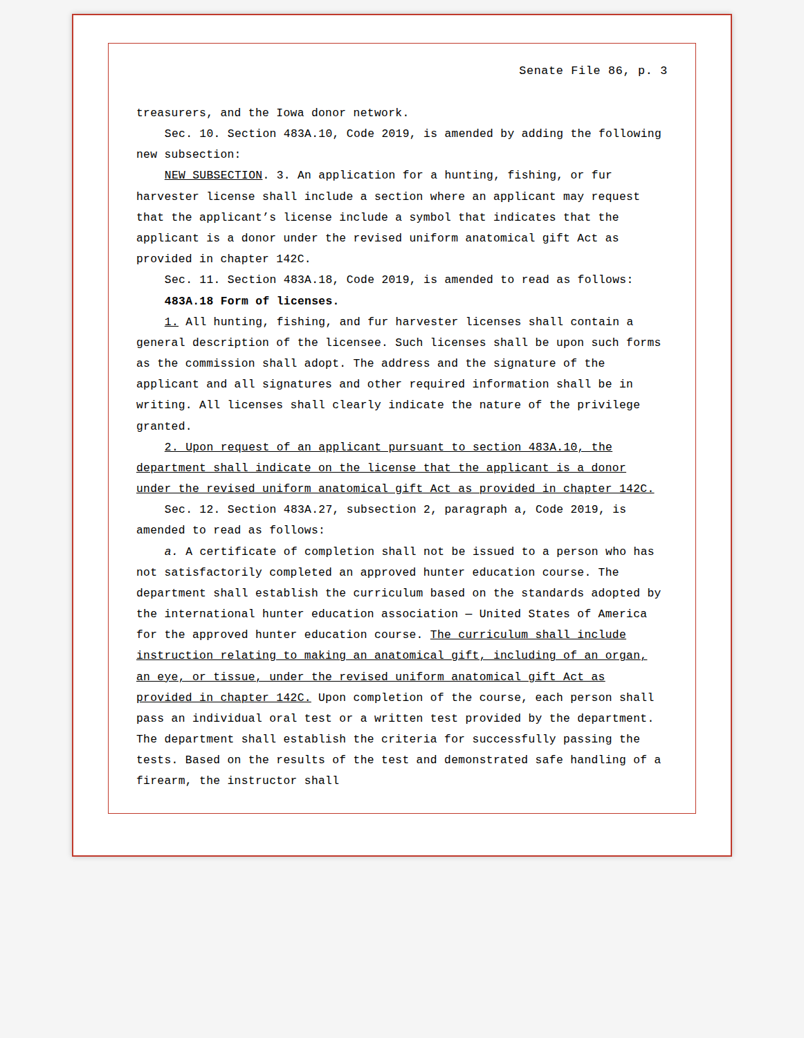Senate File 86, p. 3
treasurers, and the Iowa donor network.
Sec. 10. Section 483A.10, Code 2019, is amended by adding the following new subsection:
NEW SUBSECTION. 3. An application for a hunting, fishing, or fur harvester license shall include a section where an applicant may request that the applicant’s license include a symbol that indicates that the applicant is a donor under the revised uniform anatomical gift Act as provided in chapter 142C.
Sec. 11. Section 483A.18, Code 2019, is amended to read as follows:
483A.18 Form of licenses.
1. All hunting, fishing, and fur harvester licenses shall contain a general description of the licensee. Such licenses shall be upon such forms as the commission shall adopt. The address and the signature of the applicant and all signatures and other required information shall be in writing. All licenses shall clearly indicate the nature of the privilege granted.
2. Upon request of an applicant pursuant to section 483A.10, the department shall indicate on the license that the applicant is a donor under the revised uniform anatomical gift Act as provided in chapter 142C.
Sec. 12. Section 483A.27, subsection 2, paragraph a, Code 2019, is amended to read as follows:
a. A certificate of completion shall not be issued to a person who has not satisfactorily completed an approved hunter education course. The department shall establish the curriculum based on the standards adopted by the international hunter education association — United States of America for the approved hunter education course. The curriculum shall include instruction relating to making an anatomical gift, including of an organ, an eye, or tissue, under the revised uniform anatomical gift Act as provided in chapter 142C. Upon completion of the course, each person shall pass an individual oral test or a written test provided by the department. The department shall establish the criteria for successfully passing the tests. Based on the results of the test and demonstrated safe handling of a firearm, the instructor shall